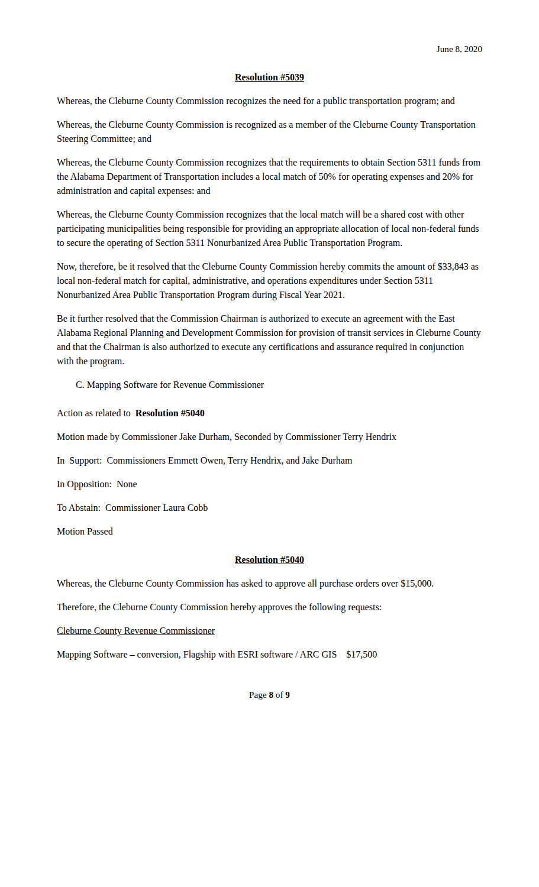June 8, 2020
Resolution #5039
Whereas, the Cleburne County Commission recognizes the need for a public transportation program; and
Whereas, the Cleburne County Commission is recognized as a member of the Cleburne County Transportation Steering Committee; and
Whereas, the Cleburne County Commission recognizes that the requirements to obtain Section 5311 funds from the Alabama Department of Transportation includes a local match of 50% for operating expenses and 20% for administration and capital expenses: and
Whereas, the Cleburne County Commission recognizes that the local match will be a shared cost with other participating municipalities being responsible for providing an appropriate allocation of local non-federal funds to secure the operating of Section 5311 Nonurbanized Area Public Transportation Program.
Now, therefore, be it resolved that the Cleburne County Commission hereby commits the amount of $33,843 as local non-federal match for capital, administrative, and operations expenditures under Section 5311 Nonurbanized Area Public Transportation Program during Fiscal Year 2021.
Be it further resolved that the Commission Chairman is authorized to execute an agreement with the East Alabama Regional Planning and Development Commission for provision of transit services in Cleburne County and that the Chairman is also authorized to execute any certifications and assurance required in conjunction with the program.
C. Mapping Software for Revenue Commissioner
Action as related to Resolution #5040
Motion made by Commissioner Jake Durham, Seconded by Commissioner Terry Hendrix
In Support: Commissioners Emmett Owen, Terry Hendrix, and Jake Durham
In Opposition: None
To Abstain: Commissioner Laura Cobb
Motion Passed
Resolution #5040
Whereas, the Cleburne County Commission has asked to approve all purchase orders over $15,000.
Therefore, the Cleburne County Commission hereby approves the following requests:
Cleburne County Revenue Commissioner
Mapping Software – conversion, Flagship with ESRI software / ARC GIS $17,500
Page 8 of 9